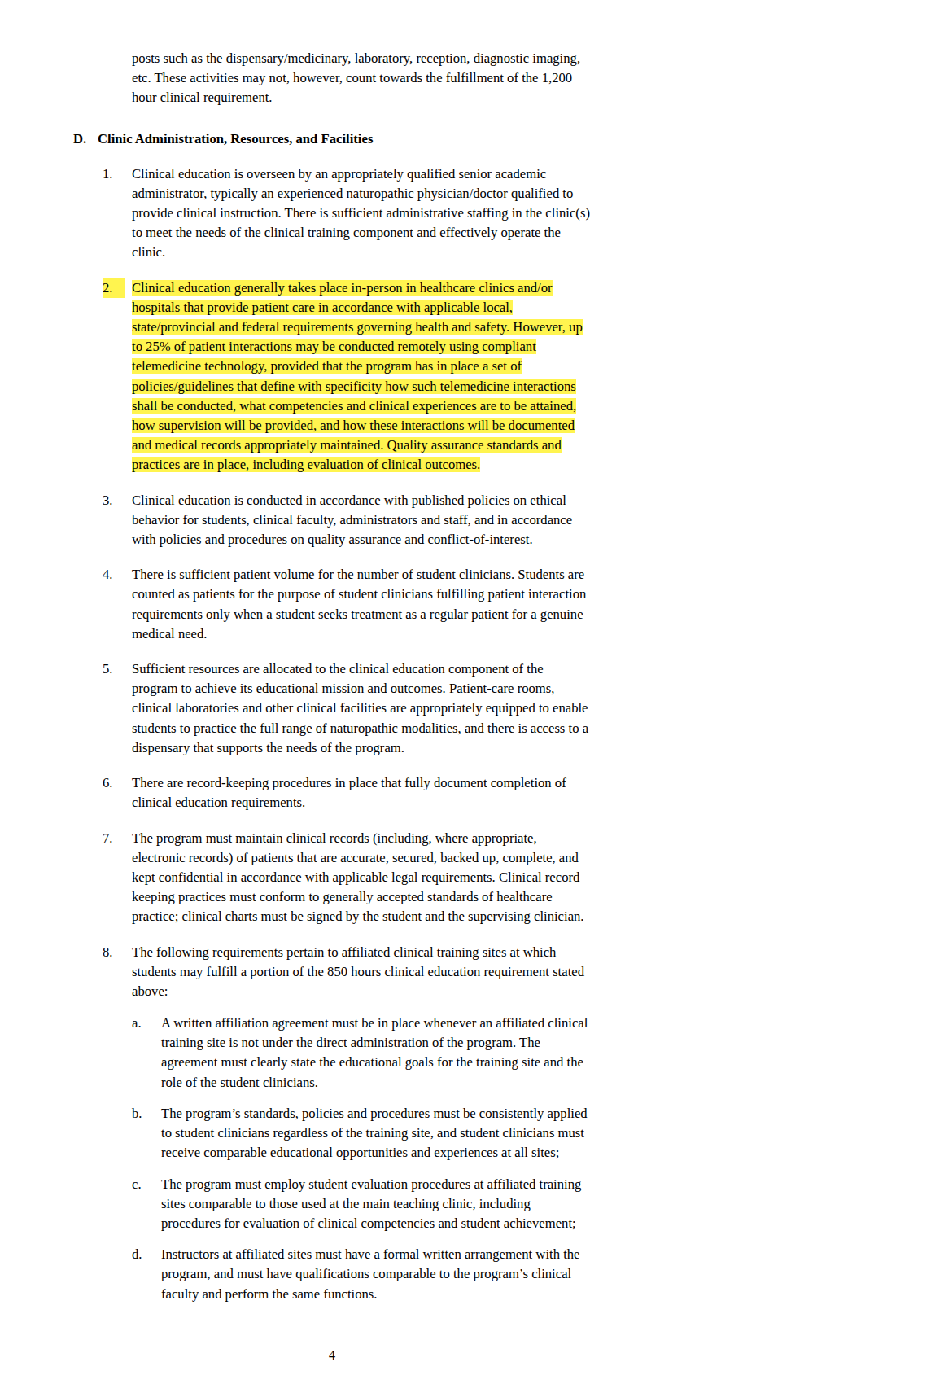posts such as the dispensary/medicinary, laboratory, reception, diagnostic imaging, etc. These activities may not, however, count towards the fulfillment of the 1,200 hour clinical requirement.
D. Clinic Administration, Resources, and Facilities
1. Clinical education is overseen by an appropriately qualified senior academic administrator, typically an experienced naturopathic physician/doctor qualified to provide clinical instruction. There is sufficient administrative staffing in the clinic(s) to meet the needs of the clinical training component and effectively operate the clinic.
2. Clinical education generally takes place in-person in healthcare clinics and/or hospitals that provide patient care in accordance with applicable local, state/provincial and federal requirements governing health and safety. However, up to 25% of patient interactions may be conducted remotely using compliant telemedicine technology, provided that the program has in place a set of policies/guidelines that define with specificity how such telemedicine interactions shall be conducted, what competencies and clinical experiences are to be attained, how supervision will be provided, and how these interactions will be documented and medical records appropriately maintained. Quality assurance standards and practices are in place, including evaluation of clinical outcomes.
3. Clinical education is conducted in accordance with published policies on ethical behavior for students, clinical faculty, administrators and staff, and in accordance with policies and procedures on quality assurance and conflict-of-interest.
4. There is sufficient patient volume for the number of student clinicians. Students are counted as patients for the purpose of student clinicians fulfilling patient interaction requirements only when a student seeks treatment as a regular patient for a genuine medical need.
5. Sufficient resources are allocated to the clinical education component of the program to achieve its educational mission and outcomes. Patient-care rooms, clinical laboratories and other clinical facilities are appropriately equipped to enable students to practice the full range of naturopathic modalities, and there is access to a dispensary that supports the needs of the program.
6. There are record-keeping procedures in place that fully document completion of clinical education requirements.
7. The program must maintain clinical records (including, where appropriate, electronic records) of patients that are accurate, secured, backed up, complete, and kept confidential in accordance with applicable legal requirements. Clinical record keeping practices must conform to generally accepted standards of healthcare practice; clinical charts must be signed by the student and the supervising clinician.
8. The following requirements pertain to affiliated clinical training sites at which students may fulfill a portion of the 850 hours clinical education requirement stated above:
a. A written affiliation agreement must be in place whenever an affiliated clinical training site is not under the direct administration of the program. The agreement must clearly state the educational goals for the training site and the role of the student clinicians.
b. The program’s standards, policies and procedures must be consistently applied to student clinicians regardless of the training site, and student clinicians must receive comparable educational opportunities and experiences at all sites;
c. The program must employ student evaluation procedures at affiliated training sites comparable to those used at the main teaching clinic, including procedures for evaluation of clinical competencies and student achievement;
d. Instructors at affiliated sites must have a formal written arrangement with the program, and must have qualifications comparable to the program’s clinical faculty and perform the same functions.
4